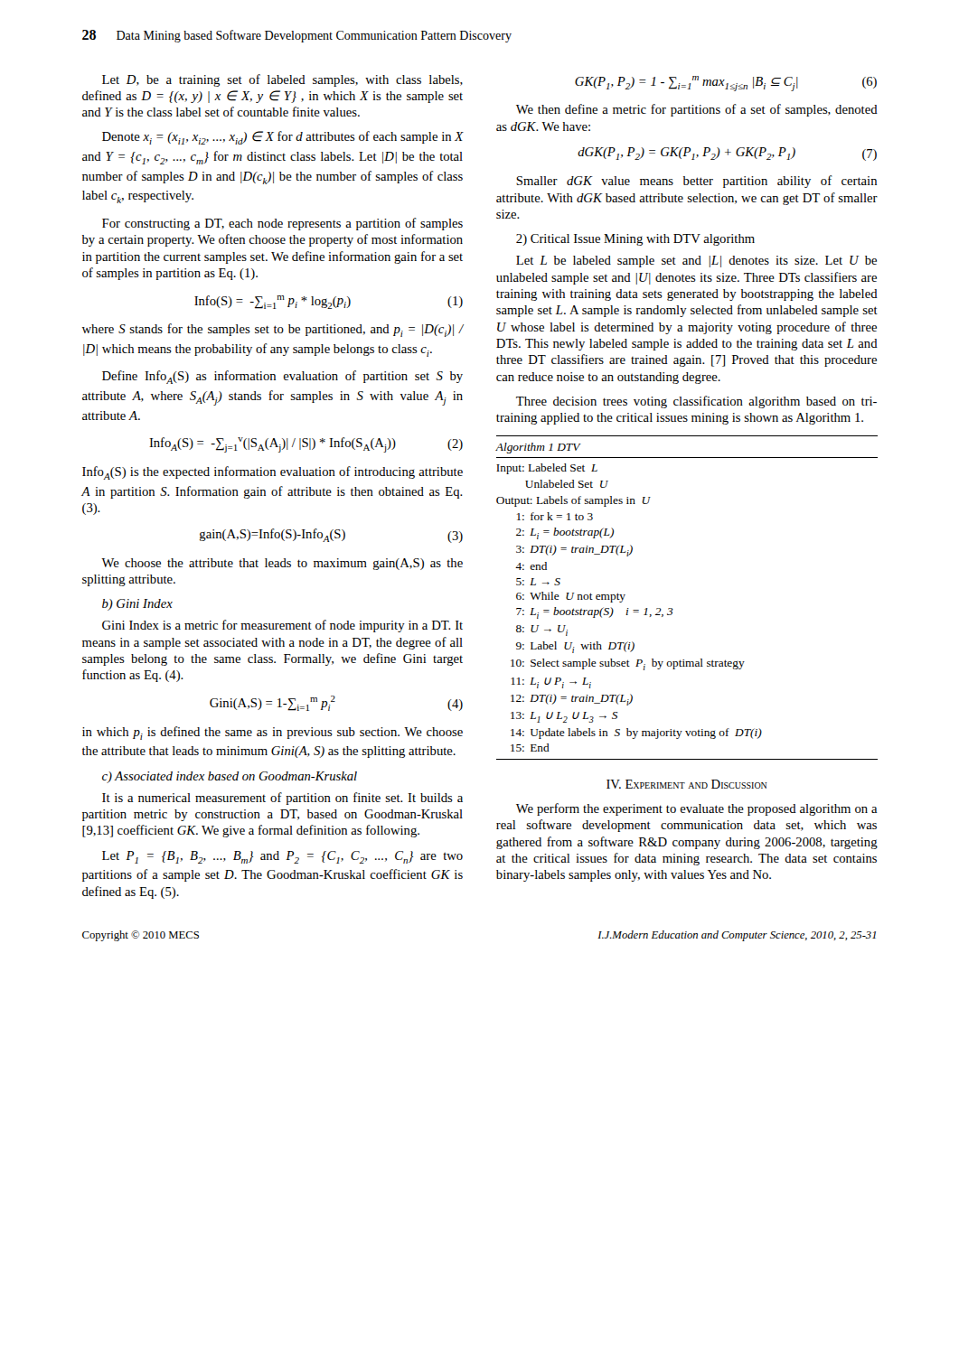28 Data Mining based Software Development Communication Pattern Discovery
Let D, be a training set of labeled samples, with class labels, defined as D = {(x, y) | x ∈ X, y ∈ Y} , in which X is the sample set and Y is the class label set of countable finite values.
Denote xi = (xi1, xi2, ..., xid) ∈ X for d attributes of each sample in X and Y = {c1, c2, ..., cm} for m distinct class labels. Let |D| be the total number of samples D in and |D(ck)| be the number of samples of class label ck, respectively.
For constructing a DT, each node represents a partition of samples by a certain property. We often choose the property of most information in partition the current samples set. We define information gain for a set of samples in partition as Eq. (1).
Info(S) = -∑i=1m pi * log2(pi) (1)
where S stands for the samples set to be partitioned, and pi = |D(ci)| / |D| which means the probability of any sample belongs to class ci.
Define InfoA(S) as information evaluation of partition set S by attribute A, where SA(Aj) stands for samples in S with value Aj in attribute A.
InfoA(S) = -∑j=1v(|SA(Aj)| / |S|) * Info(SA(Aj)) (2)
InfoA(S) is the expected information evaluation of introducing attribute A in partition S. Information gain of attribute is then obtained as Eq. (3).
gain(A,S)=Info(S)-InfoA(S) (3)
We choose the attribute that leads to maximum gain(A,S) as the splitting attribute.
b) Gini Index
Gini Index is a metric for measurement of node impurity in a DT. It means in a sample set associated with a node in a DT, the degree of all samples belong to the same class. Formally, we define Gini target function as Eq. (4).
Gini(A,S) = 1-∑i=1m pi2 (4)
in which pi is defined the same as in previous sub section. We choose the attribute that leads to minimum Gini(A, S) as the splitting attribute.
c) Associated index based on Goodman-Kruskal
It is a numerical measurement of partition on finite set. It builds a partition metric by construction a DT, based on Goodman-Kruskal [9,13] coefficient GK. We give a formal definition as following.
Let P1 = {B1, B2, ..., Bm} and P2 = {C1, C2, ..., Cn} are two partitions of a sample set D. The Goodman-Kruskal coefficient GK is defined as Eq. (5).
GK(P1, P2) = 1 - ∑i=1m max1≤j≤n |Bi ⊆ Cj| (6)
We then define a metric for partitions of a set of samples, denoted as dGK. We have:
dGK(P1, P2) = GK(P1, P2) + GK(P2, P1) (7)
Smaller dGK value means better partition ability of certain attribute. With dGK based attribute selection, we can get DT of smaller size.
2) Critical Issue Mining with DTV algorithm
Let L be labeled sample set and |L| denotes its size. Let U be unlabeled sample set and |U| denotes its size. Three DTs classifiers are training with training data sets generated by bootstrapping the labeled sample set L. A sample is randomly selected from unlabeled sample set U whose label is determined by a majority voting procedure of three DTs. This newly labeled sample is added to the training data set L and three DT classifiers are trained again. [7] Proved that this procedure can reduce noise to an outstanding degree.
Three decision trees voting classification algorithm based on tri-training applied to the critical issues mining is shown as Algorithm 1.
Algorithm 1 DTV
Input: Labeled Set L
Unlabeled Set U
Output: Labels of samples in U
| 1: | for k = 1 to 3 |
| 2: | L i = bootstrap(L) |
| 3: | DT(i) = train_DT(L i ) |
| 4: | end |
| 5: | L → S |
| 6: | While U not empty |
| 7: | L i = bootstrap(S) i = 1, 2, 3 |
| 8: | U → U i |
| 9: | Label U i with DT(i) |
| 10: | Select sample subset P i by optimal strategy |
| 11: | L i ∪ P i → L i |
| 12: | DT(i) = train_DT(L i ) |
| 13: | L 1 ∪ L 2 ∪ L 3 → S |
| 14: | Update labels in S by majority voting of DT(i) |
| 15: | End |
IV. Experiment and Discussion
We perform the experiment to evaluate the proposed algorithm on a real software development communication data set, which was gathered from a software R&D company during 2006-2008, targeting at the critical issues for data mining research. The data set contains binary-labels samples only, with values Yes and No.
Copyright © 2010 MECS I.J.Modern Education and Computer Science, 2010, 2, 25-31